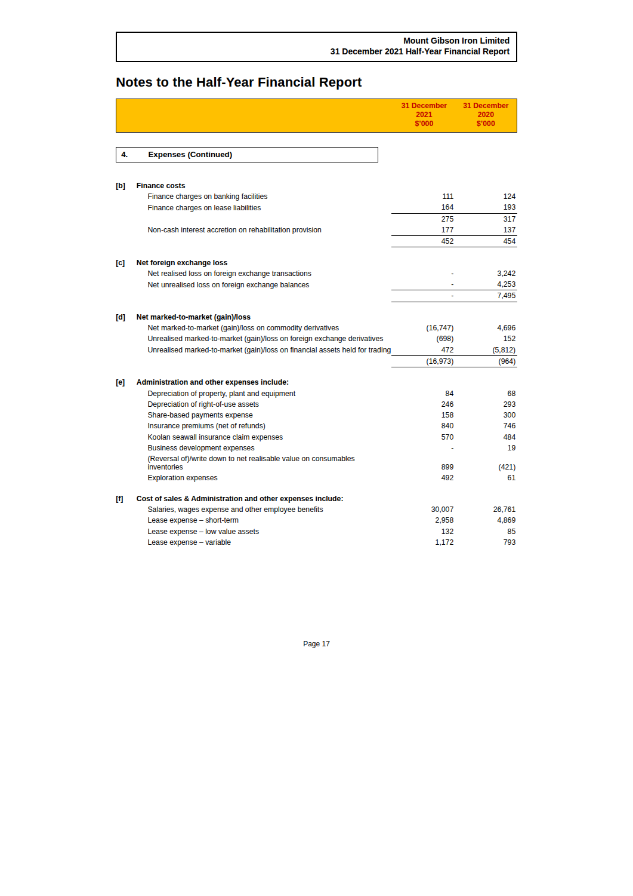Mount Gibson Iron Limited
31 December 2021 Half-Year Financial Report
Notes to the Half-Year Financial Report
31 December
2021
$’000
31 December
2020
$’000
4. Expenses (Continued)
| [b] | Finance costs | | |
| | Finance charges on banking facilities | 111 | 124 |
| | Finance charges on lease liabilities | 164 | 193 |
| | | 275 | 317 |
| | Non-cash interest accretion on rehabilitation provision | 177 | 137 |
| | | 452 | 454 |
| [c] | Net foreign exchange loss | | |
| | Net realised loss on foreign exchange transactions | - | 3,242 |
| | Net unrealised loss on foreign exchange balances | - | 4,253 |
| | | - | 7,495 |
| [d] | Net marked-to-market (gain)/loss | | |
| | Net marked-to-market (gain)/loss on commodity derivatives | (16,747) | 4,696 |
| | Unrealised marked-to-market (gain)/loss on foreign exchange derivatives | (698) | 152 |
| | Unrealised marked-to-market (gain)/loss on financial assets held for trading | 472 | (5,812) |
| | | (16,973) | (964) |
| [e] | Administration and other expenses include: | | |
| | Depreciation of property, plant and equipment | 84 | 68 |
| | Depreciation of right-of-use assets | 246 | 293 |
| | Share-based payments expense | 158 | 300 |
| | Insurance premiums (net of refunds) | 840 | 746 |
| | Koolan seawall insurance claim expenses | 570 | 484 |
| | Business development expenses | - | 19 |
| | (Reversal of)/write down to net realisable value on consumables inventories | 899 | (421) |
| | Exploration expenses | 492 | 61 |
| [f] | Cost of sales & Administration and other expenses include: | | |
| | Salaries, wages expense and other employee benefits | 30,007 | 26,761 |
| | Lease expense – short-term | 2,958 | 4,869 |
| | Lease expense – low value assets | 132 | 85 |
| | Lease expense – variable | 1,172 | 793 |
Page 17